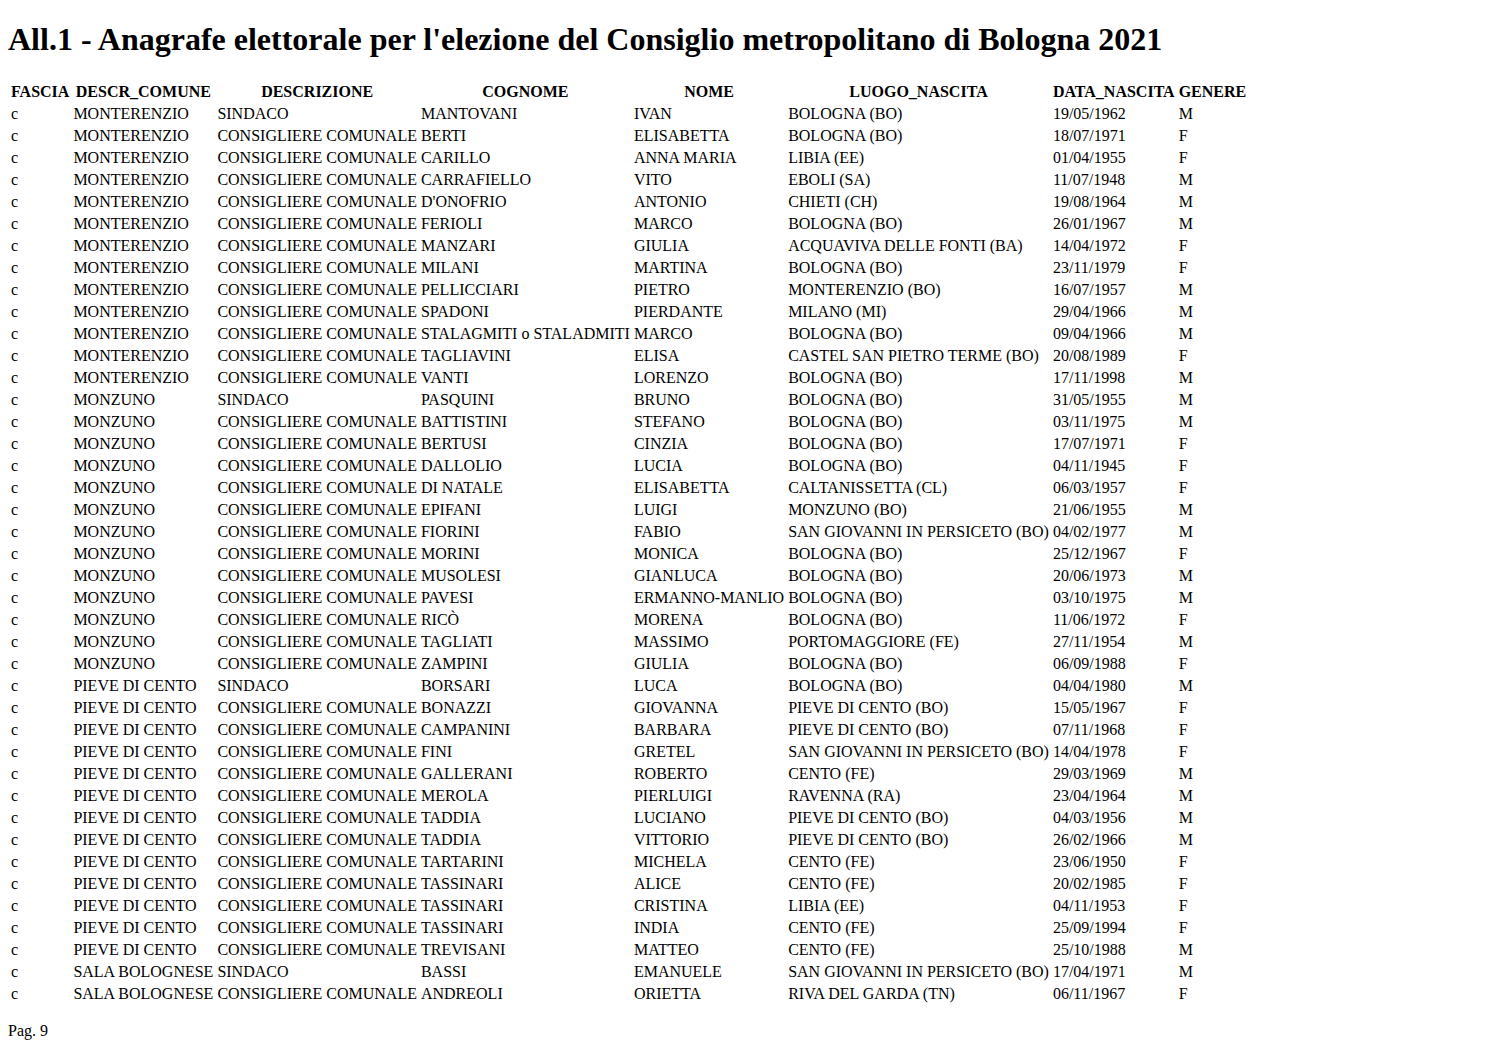All.1 - Anagrafe elettorale per l'elezione del Consiglio metropolitano di Bologna 2021
| FASCIA | DESCR_COMUNE | DESCRIZIONE | COGNOME | NOME | LUOGO_NASCITA | DATA_NASCITA | GENERE |
| --- | --- | --- | --- | --- | --- | --- | --- |
| c | MONTERENZIO | SINDACO | MANTOVANI | IVAN | BOLOGNA (BO) | 19/05/1962 | M |
| c | MONTERENZIO | CONSIGLIERE COMUNALE | BERTI | ELISABETTA | BOLOGNA (BO) | 18/07/1971 | F |
| c | MONTERENZIO | CONSIGLIERE COMUNALE | CARILLO | ANNA MARIA | LIBIA (EE) | 01/04/1955 | F |
| c | MONTERENZIO | CONSIGLIERE COMUNALE | CARRAFIELLO | VITO | EBOLI (SA) | 11/07/1948 | M |
| c | MONTERENZIO | CONSIGLIERE COMUNALE | D'ONOFRIO | ANTONIO | CHIETI (CH) | 19/08/1964 | M |
| c | MONTERENZIO | CONSIGLIERE COMUNALE | FERIOLI | MARCO | BOLOGNA (BO) | 26/01/1967 | M |
| c | MONTERENZIO | CONSIGLIERE COMUNALE | MANZARI | GIULIA | ACQUAVIVA DELLE FONTI (BA) | 14/04/1972 | F |
| c | MONTERENZIO | CONSIGLIERE COMUNALE | MILANI | MARTINA | BOLOGNA (BO) | 23/11/1979 | F |
| c | MONTERENZIO | CONSIGLIERE COMUNALE | PELLICCIARI | PIETRO | MONTERENZIO (BO) | 16/07/1957 | M |
| c | MONTERENZIO | CONSIGLIERE COMUNALE | SPADONI | PIERDANTE | MILANO (MI) | 29/04/1966 | M |
| c | MONTERENZIO | CONSIGLIERE COMUNALE | STALAGMITI o STALADMITI | MARCO | BOLOGNA (BO) | 09/04/1966 | M |
| c | MONTERENZIO | CONSIGLIERE COMUNALE | TAGLIAVINI | ELISA | CASTEL SAN PIETRO TERME (BO) | 20/08/1989 | F |
| c | MONTERENZIO | CONSIGLIERE COMUNALE | VANTI | LORENZO | BOLOGNA (BO) | 17/11/1998 | M |
| c | MONZUNO | SINDACO | PASQUINI | BRUNO | BOLOGNA (BO) | 31/05/1955 | M |
| c | MONZUNO | CONSIGLIERE COMUNALE | BATTISTINI | STEFANO | BOLOGNA (BO) | 03/11/1975 | M |
| c | MONZUNO | CONSIGLIERE COMUNALE | BERTUSI | CINZIA | BOLOGNA (BO) | 17/07/1971 | F |
| c | MONZUNO | CONSIGLIERE COMUNALE | DALLOLIO | LUCIA | BOLOGNA (BO) | 04/11/1945 | F |
| c | MONZUNO | CONSIGLIERE COMUNALE | DI NATALE | ELISABETTA | CALTANISSETTA (CL) | 06/03/1957 | F |
| c | MONZUNO | CONSIGLIERE COMUNALE | EPIFANI | LUIGI | MONZUNO (BO) | 21/06/1955 | M |
| c | MONZUNO | CONSIGLIERE COMUNALE | FIORINI | FABIO | SAN GIOVANNI IN PERSICETO (BO) | 04/02/1977 | M |
| c | MONZUNO | CONSIGLIERE COMUNALE | MORINI | MONICA | BOLOGNA (BO) | 25/12/1967 | F |
| c | MONZUNO | CONSIGLIERE COMUNALE | MUSOLESI | GIANLUCA | BOLOGNA (BO) | 20/06/1973 | M |
| c | MONZUNO | CONSIGLIERE COMUNALE | PAVESI | ERMANNO-MANLIO | BOLOGNA (BO) | 03/10/1975 | M |
| c | MONZUNO | CONSIGLIERE COMUNALE | RICÒ | MORENA | BOLOGNA (BO) | 11/06/1972 | F |
| c | MONZUNO | CONSIGLIERE COMUNALE | TAGLIATI | MASSIMO | PORTOMAGGIORE (FE) | 27/11/1954 | M |
| c | MONZUNO | CONSIGLIERE COMUNALE | ZAMPINI | GIULIA | BOLOGNA (BO) | 06/09/1988 | F |
| c | PIEVE DI CENTO | SINDACO | BORSARI | LUCA | BOLOGNA (BO) | 04/04/1980 | M |
| c | PIEVE DI CENTO | CONSIGLIERE COMUNALE | BONAZZI | GIOVANNA | PIEVE DI CENTO (BO) | 15/05/1967 | F |
| c | PIEVE DI CENTO | CONSIGLIERE COMUNALE | CAMPANINI | BARBARA | PIEVE DI CENTO (BO) | 07/11/1968 | F |
| c | PIEVE DI CENTO | CONSIGLIERE COMUNALE | FINI | GRETEL | SAN GIOVANNI IN PERSICETO (BO) | 14/04/1978 | F |
| c | PIEVE DI CENTO | CONSIGLIERE COMUNALE | GALLERANI | ROBERTO | CENTO (FE) | 29/03/1969 | M |
| c | PIEVE DI CENTO | CONSIGLIERE COMUNALE | MEROLA | PIERLUIGI | RAVENNA (RA) | 23/04/1964 | M |
| c | PIEVE DI CENTO | CONSIGLIERE COMUNALE | TADDIA | LUCIANO | PIEVE DI CENTO (BO) | 04/03/1956 | M |
| c | PIEVE DI CENTO | CONSIGLIERE COMUNALE | TADDIA | VITTORIO | PIEVE DI CENTO (BO) | 26/02/1966 | M |
| c | PIEVE DI CENTO | CONSIGLIERE COMUNALE | TARTARINI | MICHELA | CENTO (FE) | 23/06/1950 | F |
| c | PIEVE DI CENTO | CONSIGLIERE COMUNALE | TASSINARI | ALICE | CENTO (FE) | 20/02/1985 | F |
| c | PIEVE DI CENTO | CONSIGLIERE COMUNALE | TASSINARI | CRISTINA | LIBIA (EE) | 04/11/1953 | F |
| c | PIEVE DI CENTO | CONSIGLIERE COMUNALE | TASSINARI | INDIA | CENTO (FE) | 25/09/1994 | F |
| c | PIEVE DI CENTO | CONSIGLIERE COMUNALE | TREVISANI | MATTEO | CENTO (FE) | 25/10/1988 | M |
| c | SALA BOLOGNESE | SINDACO | BASSI | EMANUELE | SAN GIOVANNI IN PERSICETO (BO) | 17/04/1971 | M |
| c | SALA BOLOGNESE | CONSIGLIERE COMUNALE | ANDREOLI | ORIETTA | RIVA DEL GARDA (TN) | 06/11/1967 | F |
Pag. 9